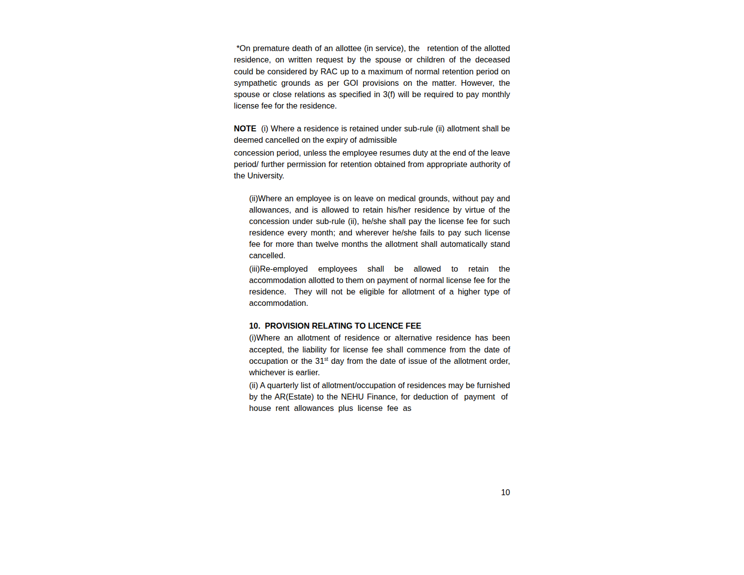*On premature death of an allottee (in service), the retention of the allotted residence, on written request by the spouse or children of the deceased could be considered by RAC up to a maximum of normal retention period on sympathetic grounds as per GOI provisions on the matter. However, the spouse or close relations as specified in 3(f) will be required to pay monthly license fee for the residence.
NOTE (i) Where a residence is retained under sub-rule (ii) allotment shall be deemed cancelled on the expiry of admissible
concession period, unless the employee resumes duty at the end of the leave period/ further permission for retention obtained from appropriate authority of the University.
(ii)Where an employee is on leave on medical grounds, without pay and allowances, and is allowed to retain his/her residence by virtue of the concession under sub-rule (ii), he/she shall pay the license fee for such residence every month; and wherever he/she fails to pay such license fee for more than twelve months the allotment shall automatically stand cancelled.
(iii)Re-employed employees shall be allowed to retain the accommodation allotted to them on payment of normal license fee for the residence. They will not be eligible for allotment of a higher type of accommodation.
10. PROVISION RELATING TO LICENCE FEE
(i)Where an allotment of residence or alternative residence has been accepted, the liability for license fee shall commence from the date of occupation or the 31st day from the date of issue of the allotment order, whichever is earlier.
(ii) A quarterly list of allotment/occupation of residences may be furnished by the AR(Estate) to the NEHU Finance, for deduction of payment of house rent allowances plus license fee as
10